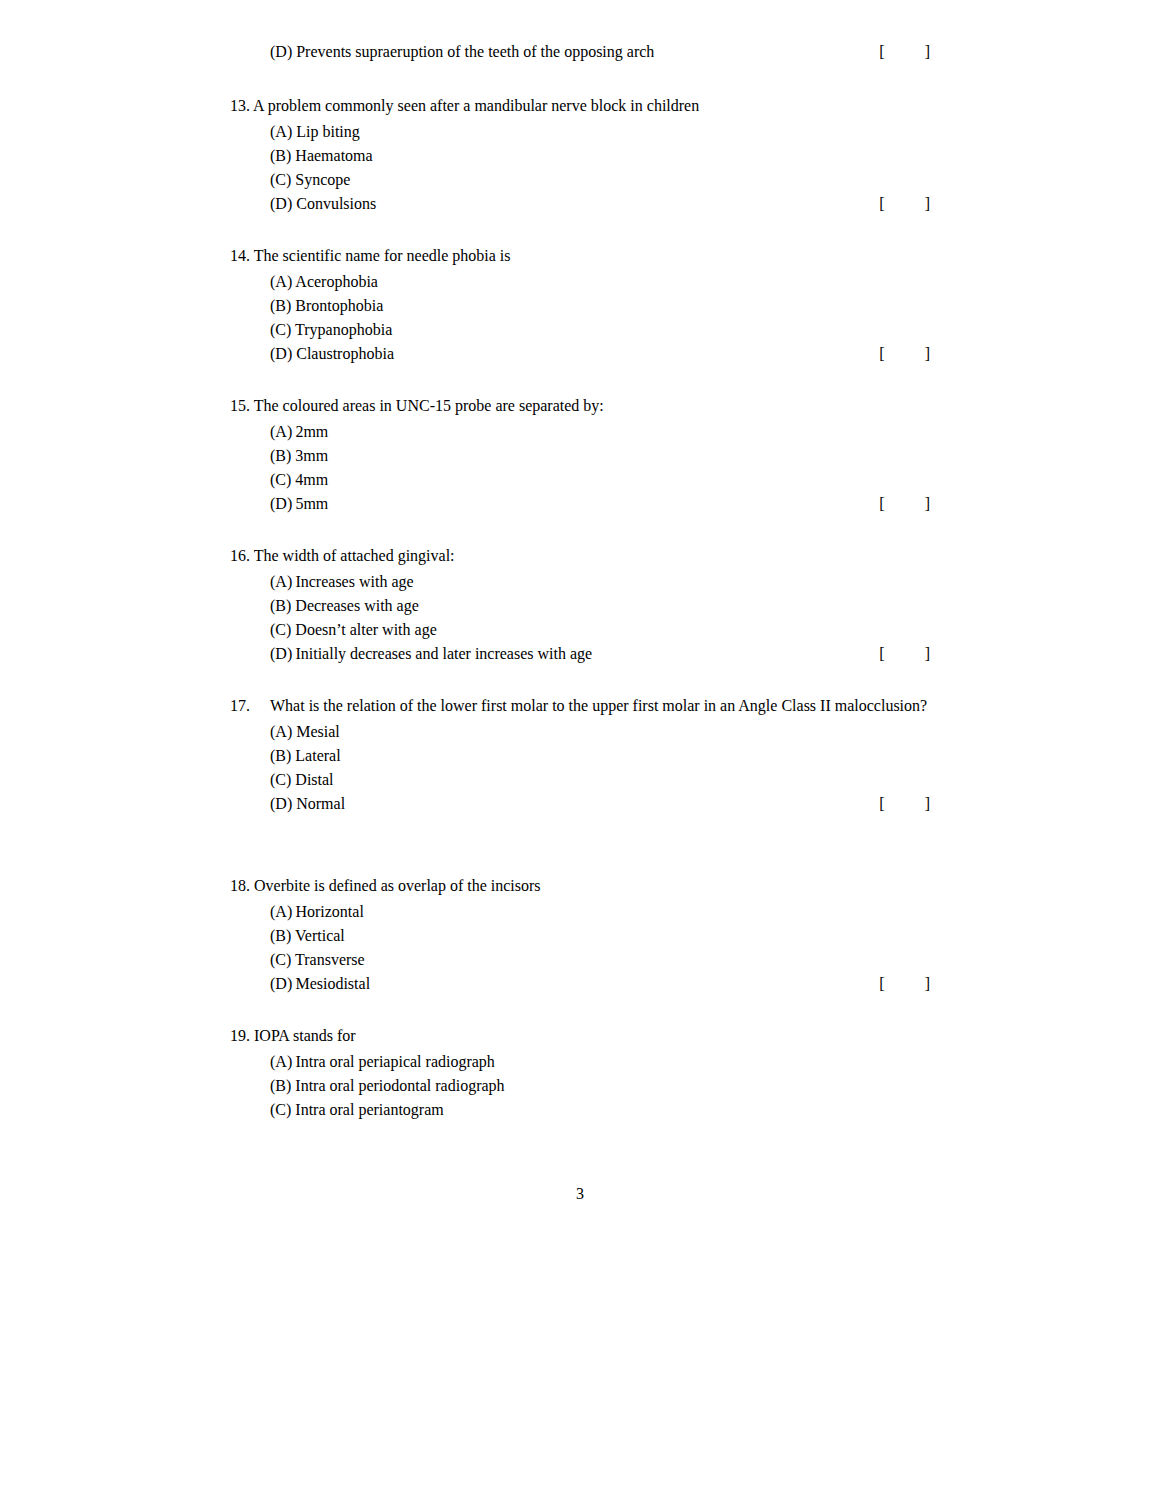(D) Prevents supraeruption of the teeth of the opposing arch [ ]
13. A problem commonly seen after a mandibular nerve block in children
(A) Lip biting
(B) Haematoma
(C) Syncope
(D) Convulsions [ ]
14. The scientific name for needle phobia is
(A) Acerophobia
(B) Brontophobia
(C) Trypanophobia
(D) Claustrophobia [ ]
15. The coloured areas in UNC-15 probe are separated by:
(A) 2mm
(B) 3mm
(C) 4mm
(D) 5mm [ ]
16. The width of attached gingival:
(A) Increases with age
(B) Decreases with age
(C) Doesn’t alter with age
(D) Initially decreases and later increases with age [ ]
17. What is the relation of the lower first molar to the upper first molar in an Angle Class II malocclusion?
(A) Mesial
(B) Lateral
(C) Distal
(D) Normal [ ]
18. Overbite is defined as overlap of the incisors
(A) Horizontal
(B) Vertical
(C) Transverse
(D) Mesiodistal [ ]
19. IOPA stands for
(A) Intra oral periapical radiograph
(B) Intra oral periodontal radiograph
(C) Intra oral periantogram
3